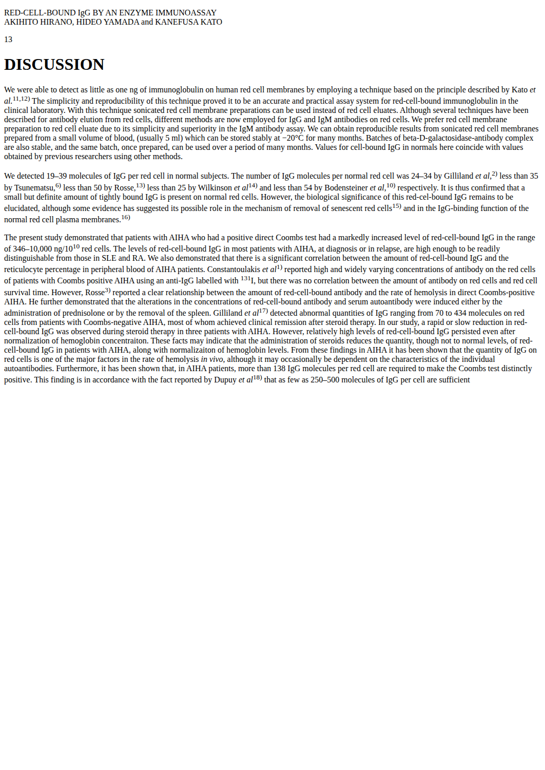RED-CELL-BOUND IgG BY AN ENZYME IMMUNOASSAY
AKIHITO HIRANO, HIDEO YAMADA and KANEFUSA KATO
13
DISCUSSION
We were able to detect as little as one ng of immunoglobulin on human red cell membranes by employing a technique based on the principle described by Kato et al.11,12) The simplicity and reproducibility of this technique proved it to be an accurate and practical assay system for red-cell-bound immunoglobulin in the clinical laboratory. With this technique sonicated red cell membrane preparations can be used instead of red cell eluates. Although several techniques have been described for antibody elution from red cells, different methods are now employed for IgG and IgM antibodies on red cells. We prefer red cell membrane preparation to red cell eluate due to its simplicity and superiority in the IgM antibody assay. We can obtain reproducible results from sonicated red cell membranes prepared from a small volume of blood, (usually 5 ml) which can be stored stably at −20°C for many months. Batches of beta-D-galactosidase-antibody complex are also stable, and the same batch, once prepared, can be used over a period of many months. Values for cell-bound IgG in normals here coincide with values obtained by previous researchers using other methods.
We detected 19–39 molecules of IgG per red cell in normal subjects. The number of IgG molecules per normal red cell was 24–34 by Gilliland et al,2) less than 35 by Tsunematsu,6) less than 50 by Rosse,13) less than 25 by Wilkinson et al14) and less than 54 by Bodensteiner et al,10) respectively. It is thus confirmed that a small but definite amount of tightly bound IgG is present on normal red cells. However, the biological significance of this red-cel-bound IgG remains to be elucidated, although some evidence has suggested its possible role in the mechanism of removal of senescent red cells15) and in the IgG-binding function of the normal red cell plasma membranes.16)
The present study demonstrated that patients with AIHA who had a positive direct Coombs test had a markedly increased level of red-cell-bound IgG in the range of 346–10,000 ng/1010 red cells. The levels of red-cell-bound IgG in most patients with AIHA, at diagnosis or in relapse, are high enough to be readily distinguishable from those in SLE and RA. We also demonstrated that there is a significant correlation between the amount of red-cell-bound IgG and the reticulocyte percentage in peripheral blood of AIHA patients. Constantoulakis et al1) reported high and widely varying concentrations of antibody on the red cells of patients with Coombs positive AIHA using an anti-IgG labelled with 131I, but there was no correlation between the amount of antibody on red cells and red cell survival time. However, Rosse3) reported a clear relationship between the amount of red-cell-bound antibody and the rate of hemolysis in direct Coombs-positive AIHA. He further demonstrated that the alterations in the concentrations of red-cell-bound antibody and serum autoantibody were induced either by the administration of prednisolone or by the removal of the spleen. Gilliland et al17) detected abnormal quantities of IgG ranging from 70 to 434 molecules on red cells from patients with Coombs-negative AIHA, most of whom achieved clinical remission after steroid therapy. In our study, a rapid or slow reduction in red-cell-bound IgG was observed during steroid therapy in three patients with AIHA. However, relatively high levels of red-cell-bound IgG persisted even after normalization of hemoglobin concentraiton. These facts may indicate that the administration of steroids reduces the quantity, though not to normal levels, of red-cell-bound IgG in patients with AIHA, along with normalizaiton of hemoglobin levels. From these findings in AIHA it has been shown that the quantity of IgG on red cells is one of the major factors in the rate of hemolysis in vivo, although it may occasionally be dependent on the characteristics of the individual autoantibodies. Furthermore, it has been shown that, in AIHA patients, more than 138 IgG molecules per red cell are required to make the Coombs test distinctly positive. This finding is in accordance with the fact reported by Dupuy et al18) that as few as 250–500 molecules of IgG per cell are sufficient